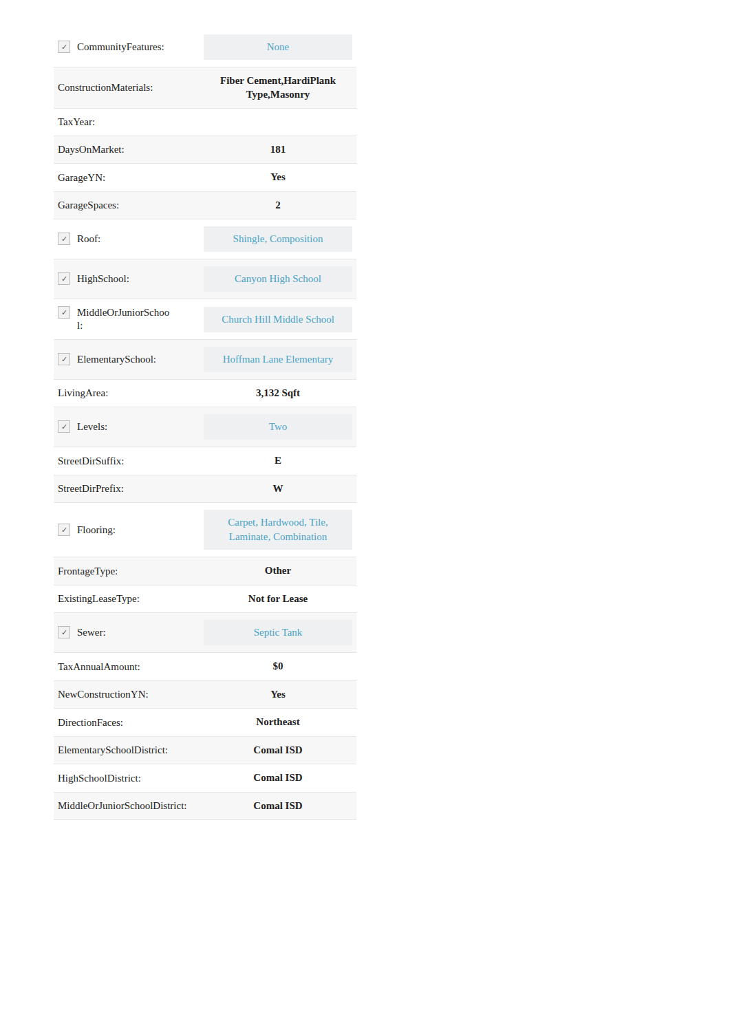| ✓ CommunityFeatures: | None |
| ConstructionMaterials: | Fiber Cement,HardiPlank Type,Masonry |
| TaxYear: | |
| DaysOnMarket: | 181 |
| GarageYN: | Yes |
| GarageSpaces: | 2 |
| ✓ Roof: | Shingle, Composition |
| ✓ HighSchool: | Canyon High School |
| ✓ MiddleOrJuniorSchool: | Church Hill Middle School |
| ✓ ElementarySchool: | Hoffman Lane Elementary |
| LivingArea: | 3,132 Sqft |
| ✓ Levels: | Two |
| StreetDirSuffix: | E |
| StreetDirPrefix: | W |
| ✓ Flooring: | Carpet, Hardwood, Tile, Laminate, Combination |
| FrontageType: | Other |
| ExistingLeaseType: | Not for Lease |
| ✓ Sewer: | Septic Tank |
| TaxAnnualAmount: | $0 |
| NewConstructionYN: | Yes |
| DirectionFaces: | Northeast |
| ElementarySchoolDistrict: | Comal ISD |
| HighSchoolDistrict: | Comal ISD |
| MiddleOrJuniorSchoolDistrict: | Comal ISD |